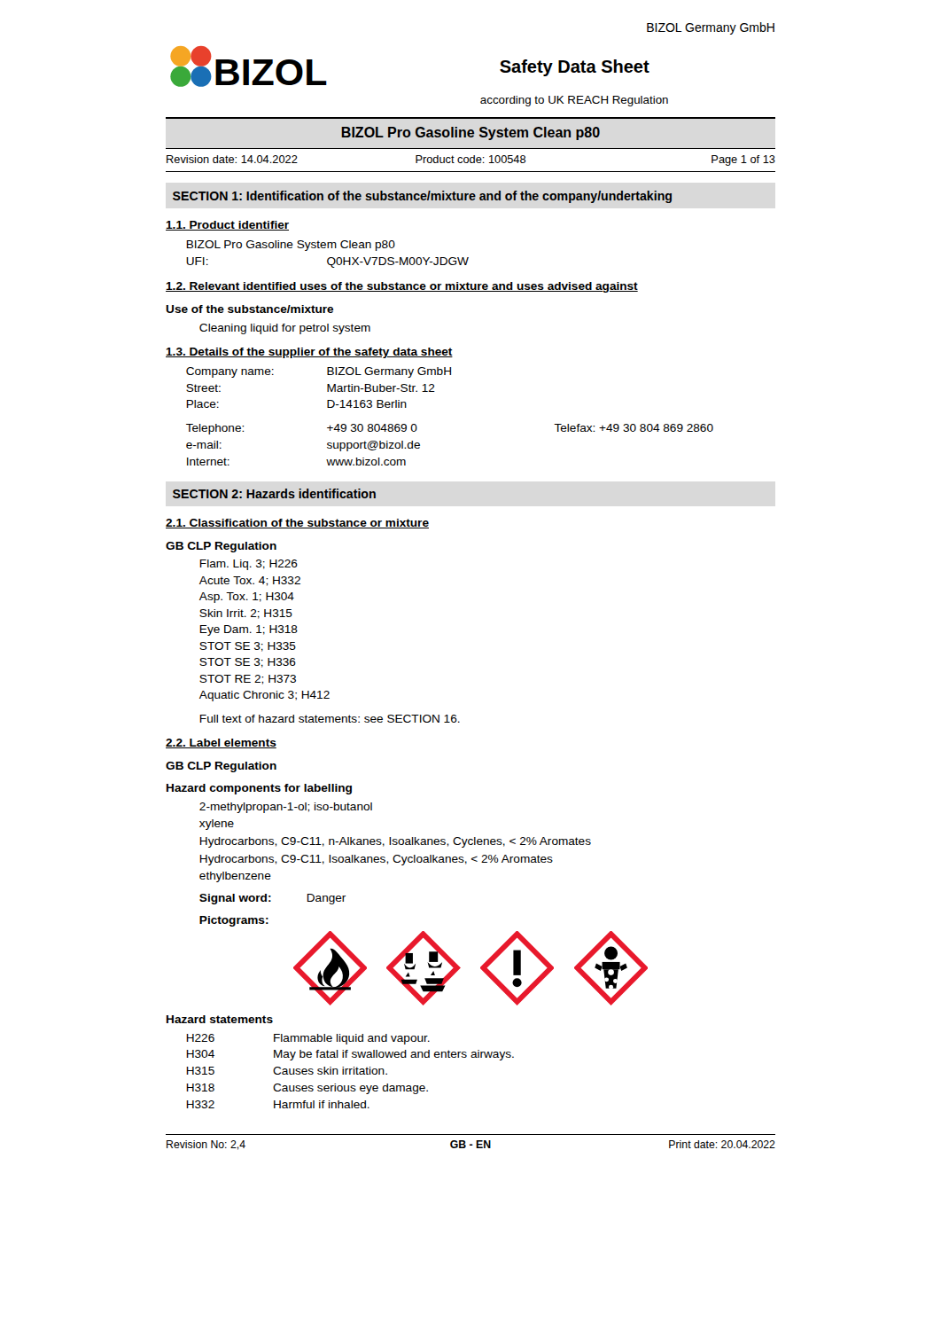BIZOL Germany GmbH
BIZOL
Safety Data Sheet
according to UK REACH Regulation
BIZOL Pro Gasoline System Clean p80
Revision date: 14.04.2022
Product code: 100548
Page 1 of 13
SECTION 1: Identification of the substance/mixture and of the company/undertaking
1.1. Product identifier
| BIZOL Pro Gasoline System Clean p80 |
| UFI: | Q0HX-V7DS-M00Y-JDGW |
1.2. Relevant identified uses of the substance or mixture and uses advised against
Use of the substance/mixture
Cleaning liquid for petrol system
1.3. Details of the supplier of the safety data sheet
| Company name: | BIZOL Germany GmbH | |
| Street: | Martin-Buber-Str. 12 | |
| Place: | D-14163 Berlin | |
| Telephone: | +49 30 804869 0 | Telefax: +49 30 804 869 2860 |
| e-mail: | support@bizol.de | |
| Internet: | www.bizol.com | |
SECTION 2: Hazards identification
2.1. Classification of the substance or mixture
GB CLP Regulation
Flam. Liq. 3; H226
Acute Tox. 4; H332
Asp. Tox. 1; H304
Skin Irrit. 2; H315
Eye Dam. 1; H318
STOT SE 3; H335
STOT SE 3; H336
STOT RE 2; H373
Aquatic Chronic 3; H412
Full text of hazard statements: see SECTION 16.
2.2. Label elements
GB CLP Regulation
Hazard components for labelling
2-methylpropan-1-ol; iso-butanol
xylene
Hydrocarbons, C9-C11, n-Alkanes, Isoalkanes, Cyclenes, < 2% Aromates
Hydrocarbons, C9-C11, Isoalkanes, Cycloalkanes, < 2% Aromates
ethylbenzene
Signal word:
Danger
Pictograms:
Hazard statements
| H226 | Flammable liquid and vapour. |
| H304 | May be fatal if swallowed and enters airways. |
| H315 | Causes skin irritation. |
| H318 | Causes serious eye damage. |
| H332 | Harmful if inhaled. |
Revision No: 2,4
GB - EN
Print date: 20.04.2022